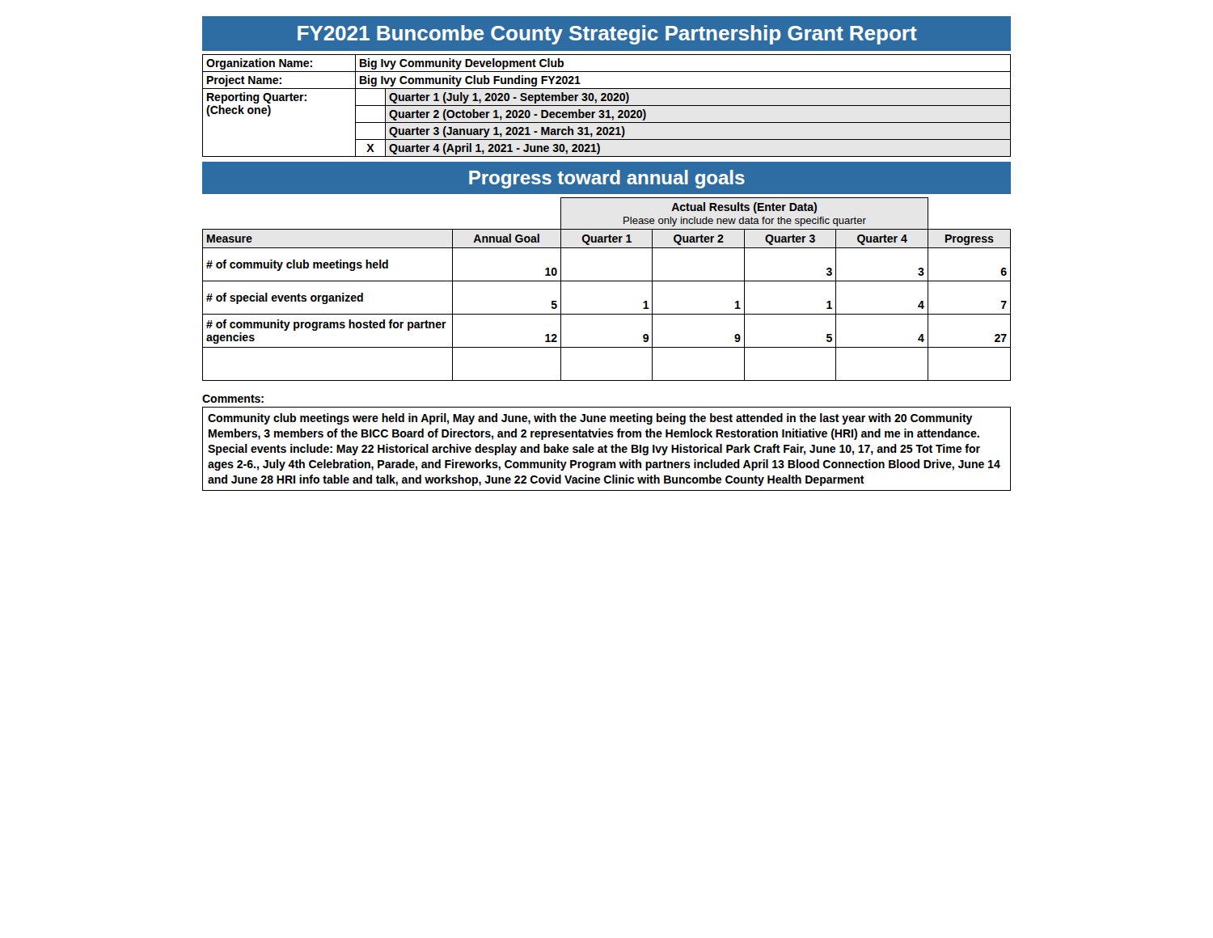FY2021 Buncombe County Strategic Partnership Grant Report
| Organization Name: | Big Ivy Community Development Club |
| Project Name: | Big Ivy Community Club Funding FY2021 |
| Reporting Quarter: (Check one) | | Quarter 1 (July 1, 2020 - September 30, 2020) |
| | Quarter 2 (October 1, 2020 - December 31, 2020) |
| | Quarter 3 (January 1, 2021 - March 31, 2021) |
| X | Quarter 4 (April 1, 2021 - June 30, 2021) |
Progress toward annual goals
| | | Actual Results (Enter Data) Please only include new data for the specific quarter | |
| Measure | Annual Goal | Quarter 1 | Quarter 2 | Quarter 3 | Quarter 4 | Progress |
| # of commuity club meetings held | 10 | | | 3 | 3 | 6 |
| # of special events organized | 5 | 1 | 1 | 1 | 4 | 7 |
| # of community programs hosted for partner agencies | 12 | 9 | 9 | 5 | 4 | 27 |
Comments:
Community club meetings were held in April, May and June, with the June meeting being the best attended in the last year with 20 Community Members, 3 members of the BICC Board of Directors, and 2 representatvies from the Hemlock Restoration Initiative (HRI) and me in attendance. Special events include: May 22 Historical archive desplay and bake sale at the BIg Ivy Historical Park Craft Fair, June 10, 17, and 25 Tot Time for ages 2-6., July 4th Celebration, Parade, and Fireworks, Community Program with partners included April 13 Blood Connection Blood Drive, June 14 and June 28 HRI info table and talk, and workshop, June 22 Covid Vacine Clinic with Buncombe County Health Deparment